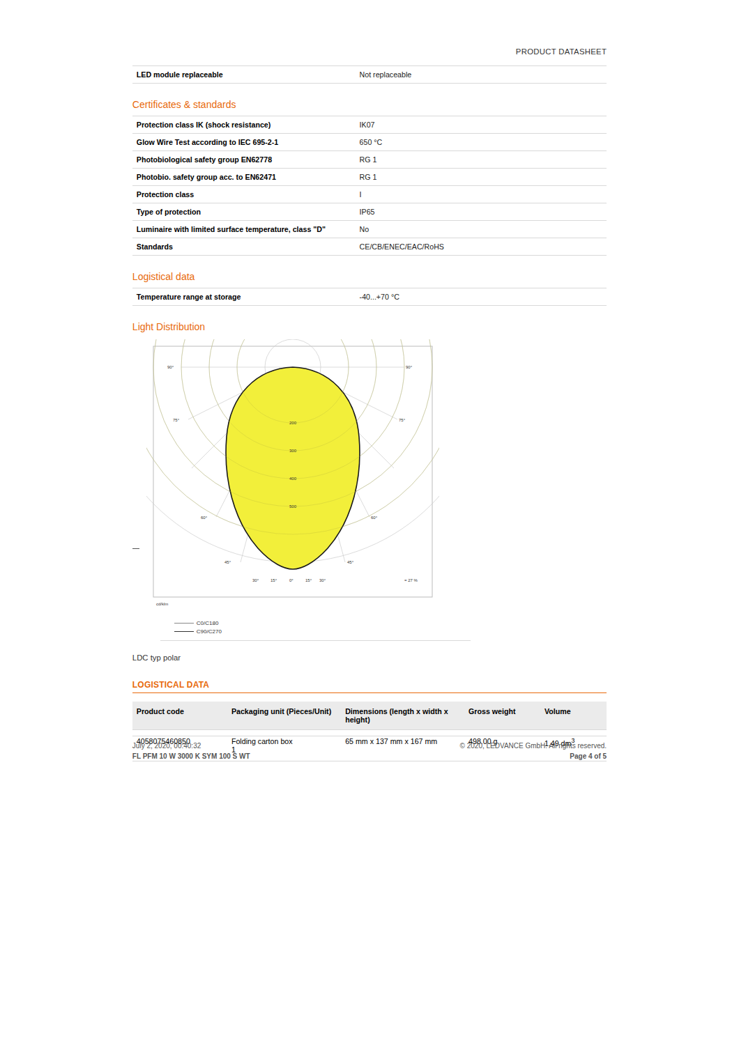PRODUCT DATASHEET
| LED module replaceable | Not replaceable |
Certificates & standards
| Protection class IK (shock resistance) | IK07 |
| Glow Wire Test according to IEC 695-2-1 | 650 °C |
| Photobiological safety group EN62778 | RG 1 |
| Photobio. safety group acc. to EN62471 | RG 1 |
| Protection class | I |
| Type of protection | IP65 |
| Luminaire with limited surface temperature, class "D" | No |
| Standards | CE/CB/ENEC/EAC/RoHS |
Logistical data
| Temperature range at storage | -40...+70 °C |
Light Distribution
200 300 400 500 90° 90° 75° 75° 60° 60° 45° 45° 30° 30° 0° 15° 15° cd/klm = 27 %
C0/C180
C90/C270
LDC typ polar
LOGISTICAL DATA
| Product code | Packaging unit (Pieces/Unit) | Dimensions (length x width x height) | Gross weight | Volume |
| --- | --- | --- | --- | --- |
| 4058075460850 | Folding carton box 1 | 65 mm x 137 mm x 167 mm | 498.00 g | 1.49 dm 3 |
July 2, 2020, 00:40:32
FL PFM 10 W 3000 K SYM 100 S WT
© 2020, LEDVANCE GmbH. All rights reserved.
Page 4 of 5